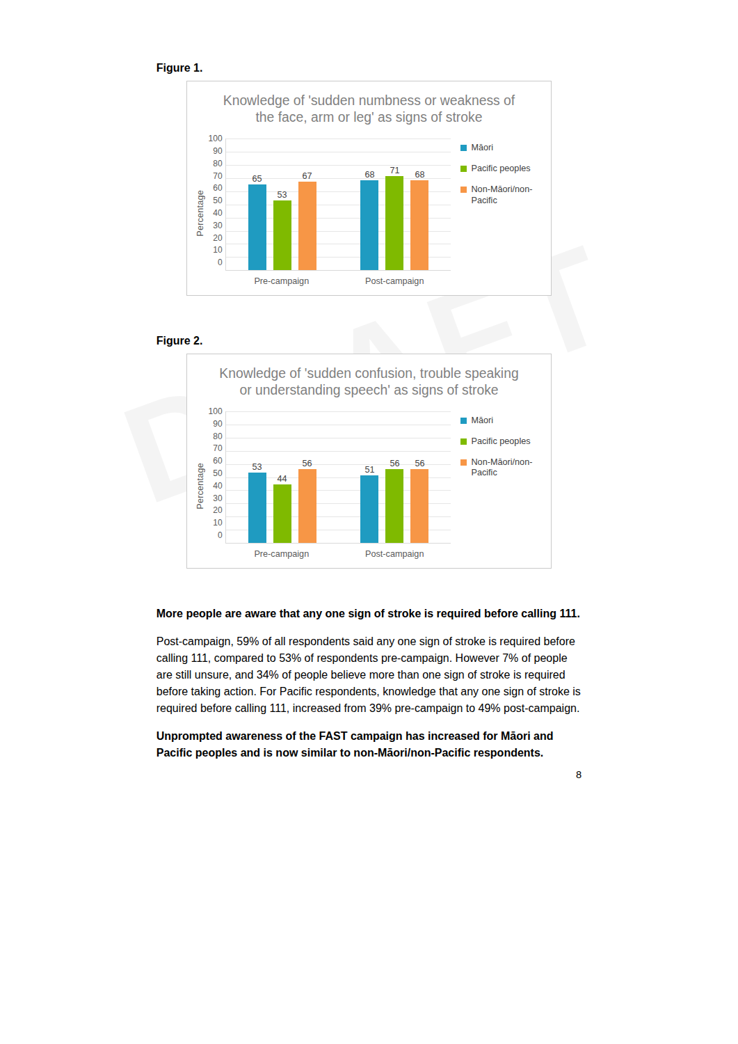DRAFT
Figure 1.
Knowledge of 'sudden numbness or weakness of
the face, arm or leg' as signs of stroke
Percentage
100 90 80 70 60 50 40 30 20 10 0
65
53
67
68
71
68
Pre-campaign Post-campaign
Māori
Pacific peoples
Non-Māori/non-
Pacific
Figure 2.
Knowledge of 'sudden confusion, trouble speaking
or understanding speech' as signs of stroke
Percentage
100 90 80 70 60 50 40 30 20 10 0
53
44
56
51
56
56
Pre-campaign Post-campaign
Māori
Pacific peoples
Non-Māori/non-
Pacific
More people are aware that any one sign of stroke is required before calling 111.
Post-campaign, 59% of all respondents said any one sign of stroke is required before calling 111, compared to 53% of respondents pre-campaign. However 7% of people are still unsure, and 34% of people believe more than one sign of stroke is required before taking action. For Pacific respondents, knowledge that any one sign of stroke is required before calling 111, increased from 39% pre-campaign to 49% post-campaign.
Unprompted awareness of the FAST campaign has increased for Māori and Pacific peoples and is now similar to non-Māori/non-Pacific respondents.
8